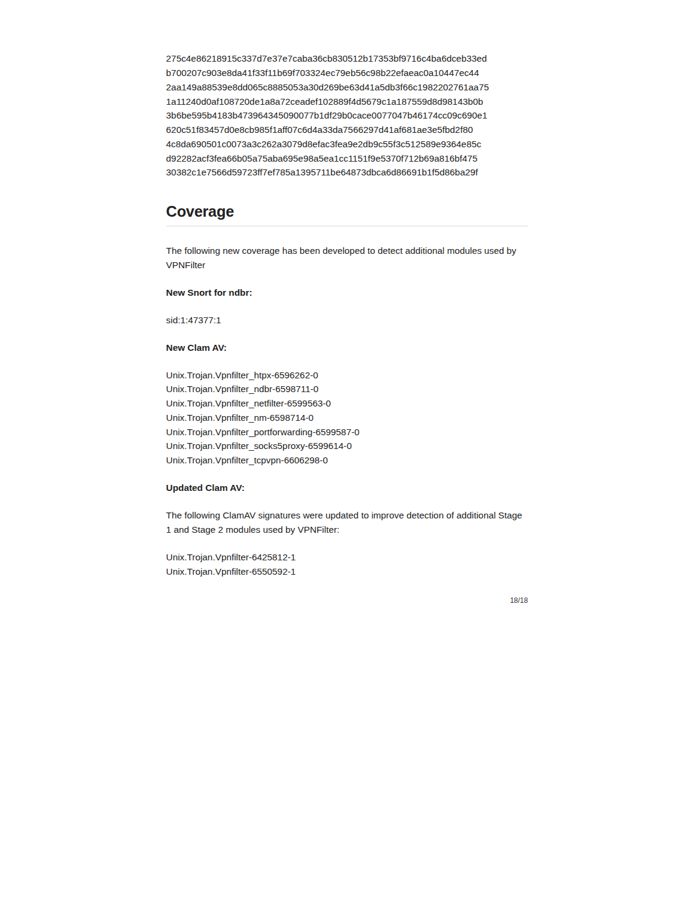275c4e86218915c337d7e37e7caba36cb830512b17353bf9716c4ba6dceb33ed
b700207c903e8da41f33f11b69f703324ec79eb56c98b22efaeac0a10447ec44
2aa149a88539e8dd065c8885053a30d269be63d41a5db3f66c1982202761aa75
1a11240d0af108720de1a8a72ceadef102889f4d5679c1a187559d8d98143b0b
3b6be595b4183b473964345090077b1df29b0cace0077047b46174cc09c690e1
620c51f83457d0e8cb985f1aff07c6d4a33da7566297d41af681ae3e5fbd2f80
4c8da690501c0073a3c262a3079d8efac3fea9e2db9c55f3c512589e9364e85c
d92282acf3fea66b05a75aba695e98a5ea1cc1151f9e5370f712b69a816bf475
30382c1e7566d59723ff7ef785a1395711be64873dbca6d86691b1f5d86ba29f
Coverage
The following new coverage has been developed to detect additional modules used by VPNFilter
New Snort for ndbr:
sid:1:47377:1
New Clam AV:
Unix.Trojan.Vpnfilter_htpx-6596262-0
Unix.Trojan.Vpnfilter_ndbr-6598711-0
Unix.Trojan.Vpnfilter_netfilter-6599563-0
Unix.Trojan.Vpnfilter_nm-6598714-0
Unix.Trojan.Vpnfilter_portforwarding-6599587-0
Unix.Trojan.Vpnfilter_socks5proxy-6599614-0
Unix.Trojan.Vpnfilter_tcpvpn-6606298-0
Updated Clam AV:
The following ClamAV signatures were updated to improve detection of additional Stage 1 and Stage 2 modules used by VPNFilter:
Unix.Trojan.Vpnfilter-6425812-1
Unix.Trojan.Vpnfilter-6550592-1
18/18